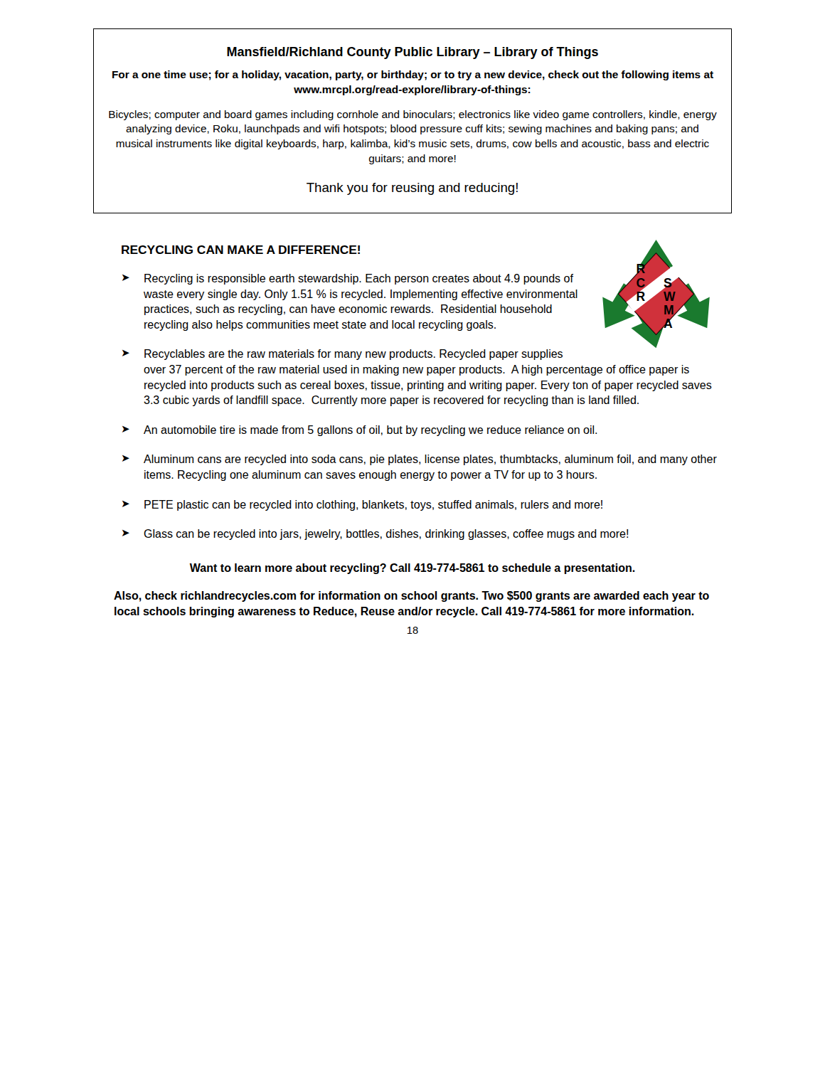Mansfield/Richland County Public Library – Library of Things
For a one time use; for a holiday, vacation, party, or birthday; or to try a new device, check out the following items at www.mrcpl.org/read-explore/library-of-things:
Bicycles; computer and board games including cornhole and binoculars; electronics like video game controllers, kindle, energy analyzing device, Roku, launchpads and wifi hotspots; blood pressure cuff kits; sewing machines and baking pans; and musical instruments like digital keyboards, harp, kalimba, kid’s music sets, drums, cow bells and acoustic, bass and electric guitars; and more!
Thank you for reusing and reducing!
R C R S W M A
RECYCLING CAN MAKE A DIFFERENCE!
Recycling is responsible earth stewardship. Each person creates about 4.9 pounds of waste every single day. Only 1.51 % is recycled. Implementing effective environmental practices, such as recycling, can have economic rewards. Residential household recycling also helps communities meet state and local recycling goals.
Recyclables are the raw materials for many new products. Recycled paper supplies over 37 percent of the raw material used in making new paper products. A high percentage of office paper is recycled into products such as cereal boxes, tissue, printing and writing paper. Every ton of paper recycled saves 3.3 cubic yards of landfill space. Currently more paper is recovered for recycling than is land filled.
An automobile tire is made from 5 gallons of oil, but by recycling we reduce reliance on oil.
Aluminum cans are recycled into soda cans, pie plates, license plates, thumbtacks, aluminum foil, and many other items. Recycling one aluminum can saves enough energy to power a TV for up to 3 hours.
PETE plastic can be recycled into clothing, blankets, toys, stuffed animals, rulers and more!
Glass can be recycled into jars, jewelry, bottles, dishes, drinking glasses, coffee mugs and more!
Want to learn more about recycling? Call 419-774-5861 to schedule a presentation.
Also, check richlandrecycles.com for information on school grants. Two $500 grants are awarded each year to local schools bringing awareness to Reduce, Reuse and/or recycle. Call 419-774-5861 for more information.
18